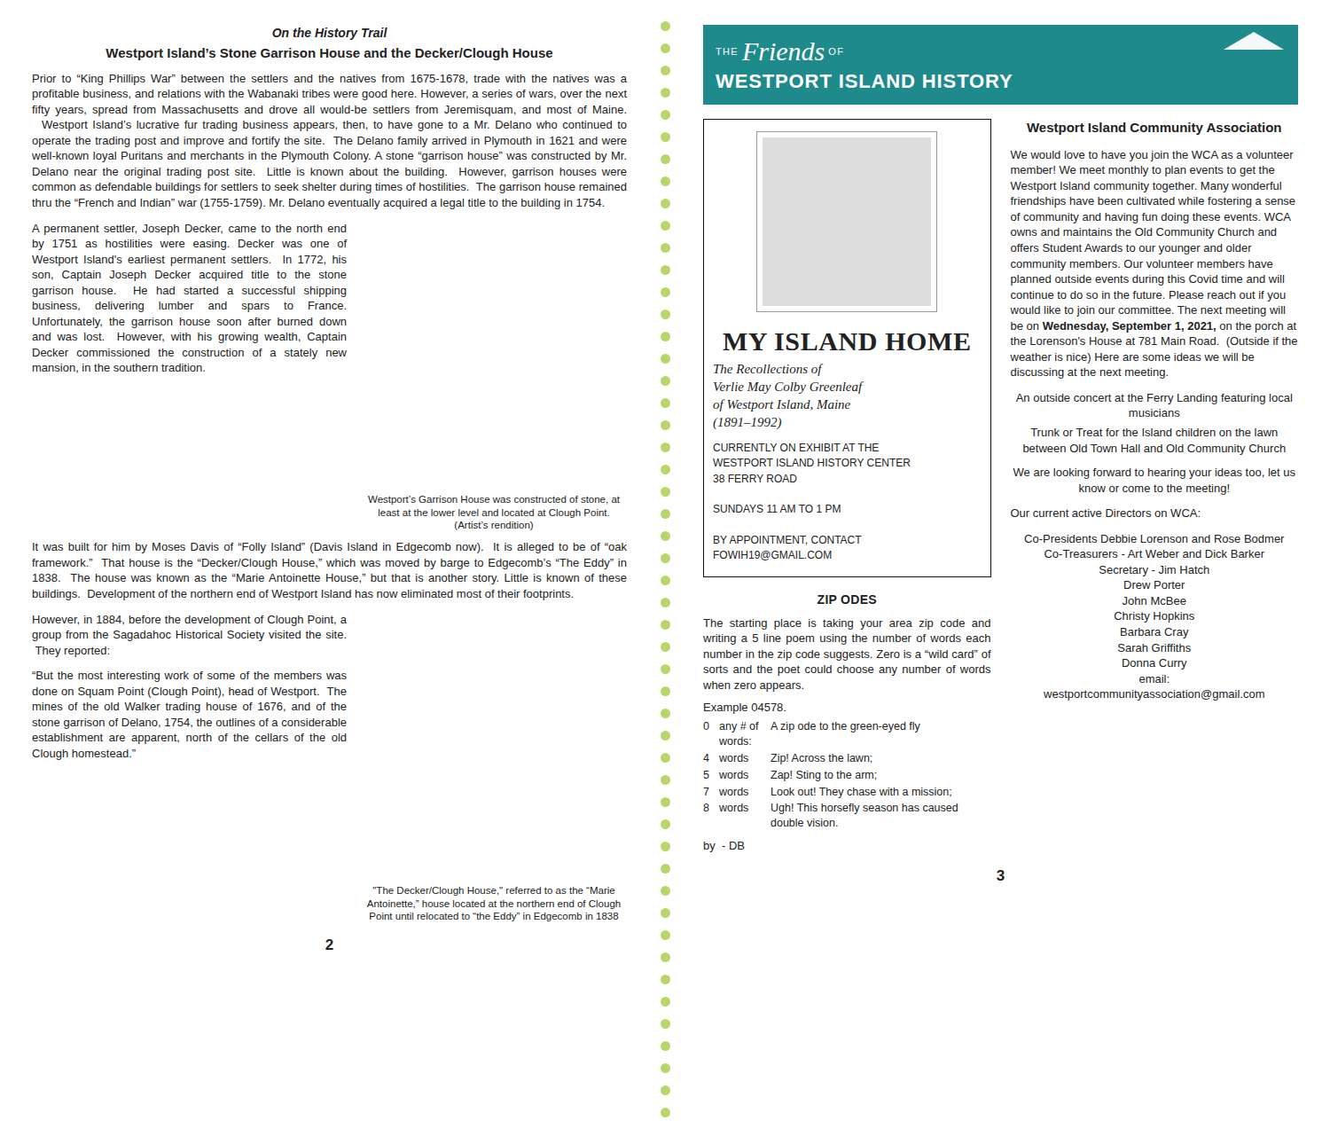On the History Trail
Westport Island’s Stone Garrison House and the Decker/Clough House
Prior to “King Phillips War” between the settlers and the natives from 1675-1678, trade with the natives was a profitable business, and relations with the Wabanaki tribes were good here. However, a series of wars, over the next fifty years, spread from Massachusetts and drove all would-be settlers from Jeremisquam, and most of Maine. Westport Island’s lucrative fur trading business appears, then, to have gone to a Mr. Delano who continued to operate the trading post and improve and fortify the site. The Delano family arrived in Plymouth in 1621 and were well-known loyal Puritans and merchants in the Plymouth Colony. A stone “garrison house” was constructed by Mr. Delano near the original trading post site. Little is known about the building. However, garrison houses were common as defendable buildings for settlers to seek shelter during times of hostilities. The garrison house remained thru the “French and Indian” war (1755-1759). Mr. Delano eventually acquired a legal title to the building in 1754.
Westport’s Garrison House was constructed of stone, at least at the lower level and located at Clough Point. (Artist’s rendition)
A permanent settler, Joseph Decker, came to the north end by 1751 as hostilities were easing. Decker was one of Westport Island's earliest permanent settlers. In 1772, his son, Captain Joseph Decker acquired title to the stone garrison house. He had started a successful shipping business, delivering lumber and spars to France. Unfortunately, the garrison house soon after burned down and was lost. However, with his growing wealth, Captain Decker commissioned the construction of a stately new mansion, in the southern tradition.
It was built for him by Moses Davis of “Folly Island” (Davis Island in Edgecomb now). It is alleged to be of “oak framework.” That house is the “Decker/Clough House,” which was moved by barge to Edgecomb’s “The Eddy” in 1838. The house was known as the “Marie Antoinette House,” but that is another story. Little is known of these buildings. Development of the northern end of Westport Island has now eliminated most of their footprints.
"The Decker/Clough House," referred to as the “Marie Antoinette,” house located at the northern end of Clough Point until relocated to “the Eddy” in Edgecomb in 1838
However, in 1884, before the development of Clough Point, a group from the Sagadahoc Historical Society visited the site. They reported:
“But the most interesting work of some of the members was done on Squam Point (Clough Point), head of Westport. The mines of the old Walker trading house of 1676, and of the stone garrison of Delano, 1754, the outlines of a considerable establishment are apparent, north of the cellars of the old Clough homestead.”
2
The Friends of WESTPORT ISLAND HISTORY
MY ISLAND HOME
The Recollections of
Verlie May Colby Greenleaf
of Westport Island, Maine
(1891–1992)
CURRENTLY ON EXHIBIT AT THE
WESTPORT ISLAND HISTORY CENTER
38 FERRY ROAD
SUNDAYS 11 AM TO 1 PM
BY APPOINTMENT, CONTACT
FOWIH19@GMAIL.COM
ZIP ODES
The starting place is taking your area zip code and writing a 5 line poem using the number of words each number in the zip code suggests. Zero is a “wild card” of sorts and the poet could choose any number of words when zero appears.
Example 04578.
| 0 | any # of words: | A zip ode to the green-eyed fly |
| 4 | words | Zip! Across the lawn; |
| 5 | words | Zap! Sting to the arm; |
| 7 | words | Look out! They chase with a mission; |
| 8 | words | Ugh! This horsefly season has caused double vision. |
by - DB
Westport Island Community Association
We would love to have you join the WCA as a volunteer member! We meet monthly to plan events to get the Westport Island community together. Many wonderful friendships have been cultivated while fostering a sense of community and having fun doing these events. WCA owns and maintains the Old Community Church and offers Student Awards to our younger and older community members. Our volunteer members have planned outside events during this Covid time and will continue to do so in the future. Please reach out if you would like to join our committee. The next meeting will be on Wednesday, September 1, 2021, on the porch at the Lorenson's House at 781 Main Road. (Outside if the weather is nice) Here are some ideas we will be discussing at the next meeting.
An outside concert at the Ferry Landing featuring local musicians
Trunk or Treat for the Island children on the lawn between Old Town Hall and Old Community Church
We are looking forward to hearing your ideas too, let us know or come to the meeting!
Our current active Directors on WCA:
Co-Presidents Debbie Lorenson and Rose Bodmer Co-Treasurers - Art Weber and Dick Barker Secretary - Jim Hatch Drew Porter John McBee Christy Hopkins Barbara Cray Sarah Griffiths Donna Curry email: westportcommunityassociation@gmail.com
3